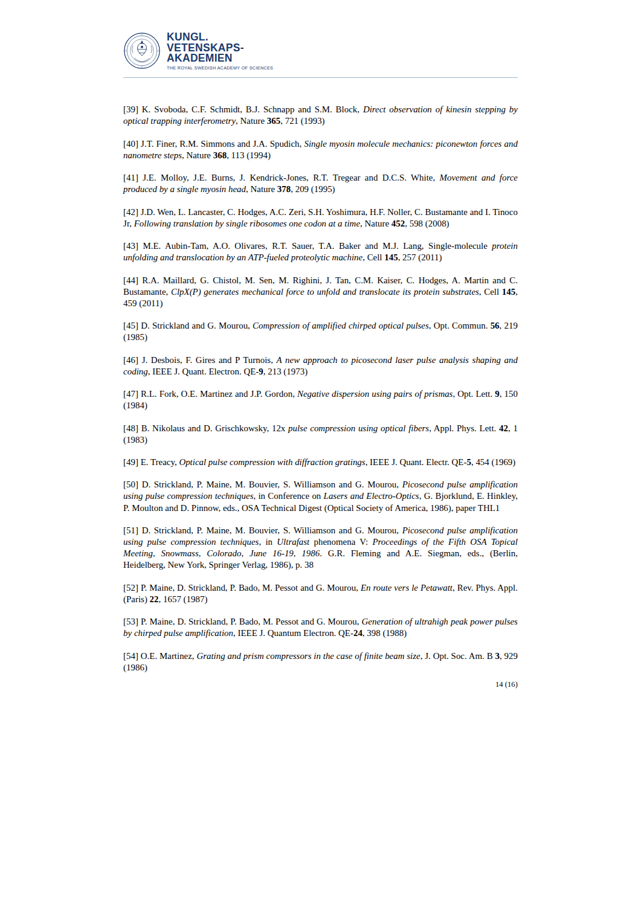KUNGL. VETENSKAPS- AKADEMIEN THE ROYAL SWEDISH ACADEMY OF SCIENCES
[39] K. Svoboda, C.F. Schmidt, B.J. Schnapp and S.M. Block, Direct observation of kinesin stepping by optical trapping interferometry, Nature 365, 721 (1993)
[40] J.T. Finer, R.M. Simmons and J.A. Spudich, Single myosin molecule mechanics: piconewton forces and nanometre steps, Nature 368, 113 (1994)
[41] J.E. Molloy, J.E. Burns, J. Kendrick-Jones, R.T. Tregear and D.C.S. White, Movement and force produced by a single myosin head, Nature 378, 209 (1995)
[42] J.D. Wen, L. Lancaster, C. Hodges, A.C. Zeri, S.H. Yoshimura, H.F. Noller, C. Bustamante and I. Tinoco Jr, Following translation by single ribosomes one codon at a time, Nature 452, 598 (2008)
[43] M.E. Aubin-Tam, A.O. Olivares, R.T. Sauer, T.A. Baker and M.J. Lang, Single-molecule protein unfolding and translocation by an ATP-fueled proteolytic machine, Cell 145, 257 (2011)
[44] R.A. Maillard, G. Chistol, M. Sen, M. Righini, J. Tan, C.M. Kaiser, C. Hodges, A. Martin and C. Bustamante, ClpX(P) generates mechanical force to unfold and translocate its protein substrates, Cell 145, 459 (2011)
[45] D. Strickland and G. Mourou, Compression of amplified chirped optical pulses, Opt. Commun. 56, 219 (1985)
[46] J. Desbois, F. Gires and P Turnois, A new approach to picosecond laser pulse analysis shaping and coding, IEEE J. Quant. Electron. QE-9, 213 (1973)
[47] R.L. Fork, O.E. Martinez and J.P. Gordon, Negative dispersion using pairs of prismas, Opt. Lett. 9, 150 (1984)
[48] B. Nikolaus and D. Grischkowsky, 12x pulse compression using optical fibers, Appl. Phys. Lett. 42, 1 (1983)
[49] E. Treacy, Optical pulse compression with diffraction gratings, IEEE J. Quant. Electr. QE-5, 454 (1969)
[50] D. Strickland, P. Maine, M. Bouvier, S. Williamson and G. Mourou, Picosecond pulse amplification using pulse compression techniques, in Conference on Lasers and Electro-Optics, G. Bjorklund, E. Hinkley, P. Moulton and D. Pinnow, eds., OSA Technical Digest (Optical Society of America, 1986), paper THL1
[51] D. Strickland, P. Maine, M. Bouvier, S. Williamson and G. Mourou, Picosecond pulse amplification using pulse compression techniques, in Ultrafast phenomena V: Proceedings of the Fifth OSA Topical Meeting, Snowmass, Colorado, June 16-19, 1986. G.R. Fleming and A.E. Siegman, eds., (Berlin, Heidelberg, New York, Springer Verlag, 1986), p. 38
[52] P. Maine, D. Strickland, P. Bado, M. Pessot and G. Mourou, En route vers le Petawatt, Rev. Phys. Appl. (Paris) 22, 1657 (1987)
[53] P. Maine, D. Strickland, P. Bado, M. Pessot and G. Mourou, Generation of ultrahigh peak power pulses by chirped pulse amplification, IEEE J. Quantum Electron. QE-24, 398 (1988)
[54] O.E. Martinez, Grating and prism compressors in the case of finite beam size, J. Opt. Soc. Am. B 3, 929 (1986)
14 (16)